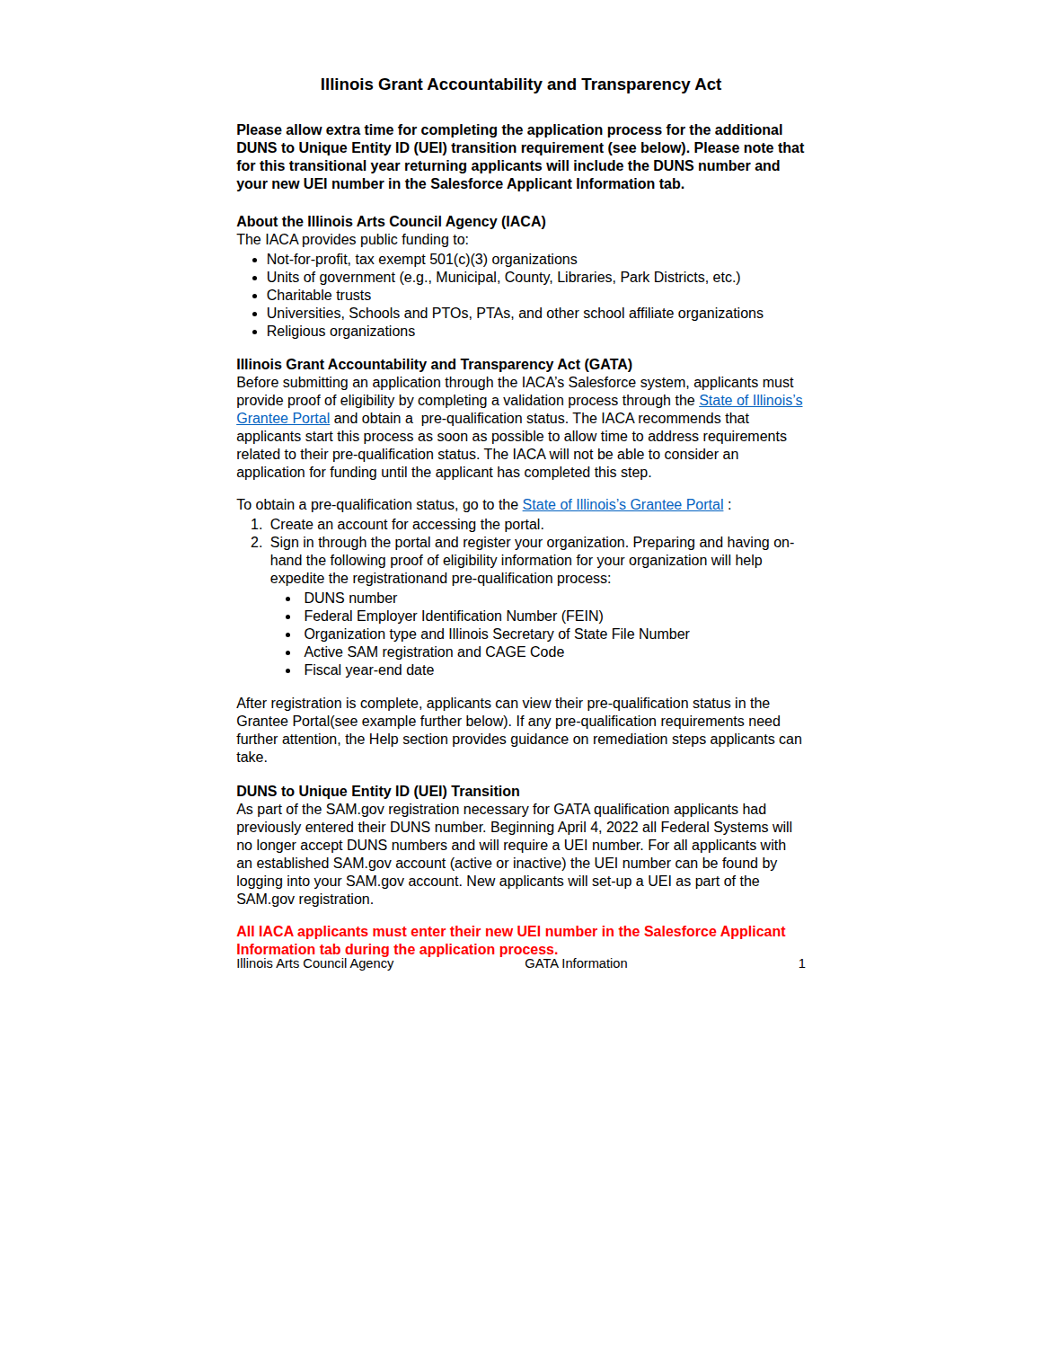Illinois Grant Accountability and Transparency Act
Please allow extra time for completing the application process for the additional DUNS to Unique Entity ID (UEI) transition requirement (see below). Please note that for this transitional year returning applicants will include the DUNS number and your new UEI number in the Salesforce Applicant Information tab.
About the Illinois Arts Council Agency (IACA)
The IACA provides public funding to:
Not-for-profit, tax exempt 501(c)(3) organizations
Units of government (e.g., Municipal, County, Libraries, Park Districts, etc.)
Charitable trusts
Universities, Schools and PTOs, PTAs, and other school affiliate organizations
Religious organizations
Illinois Grant Accountability and Transparency Act (GATA)
Before submitting an application through the IACA’s Salesforce system, applicants must provide proof of eligibility by completing a validation process through the State of Illinois’s Grantee Portal and obtain a pre-qualification status. The IACA recommends that applicants start this process as soon as possible to allow time to address requirements related to their pre-qualification status. The IACA will not be able to consider an application for funding until the applicant has completed this step.
To obtain a pre-qualification status, go to the State of Illinois’s Grantee Portal :
Create an account for accessing the portal.
Sign in through the portal and register your organization. Preparing and having on-hand the following proof of eligibility information for your organization will help expedite the registrationand pre-qualification process:
DUNS number
Federal Employer Identification Number (FEIN)
Organization type and Illinois Secretary of State File Number
Active SAM registration and CAGE Code
Fiscal year-end date
After registration is complete, applicants can view their pre-qualification status in the Grantee Portal(see example further below). If any pre-qualification requirements need further attention, the Help section provides guidance on remediation steps applicants can take.
DUNS to Unique Entity ID (UEI) Transition
As part of the SAM.gov registration necessary for GATA qualification applicants had previously entered their DUNS number. Beginning April 4, 2022 all Federal Systems will no longer accept DUNS numbers and will require a UEI number. For all applicants with an established SAM.gov account (active or inactive) the UEI number can be found by logging into your SAM.gov account. New applicants will set-up a UEI as part of the SAM.gov registration.
All IACA applicants must enter their new UEI number in the Salesforce Applicant Information tab during the application process.
Illinois Arts Council Agency GATA Information 1